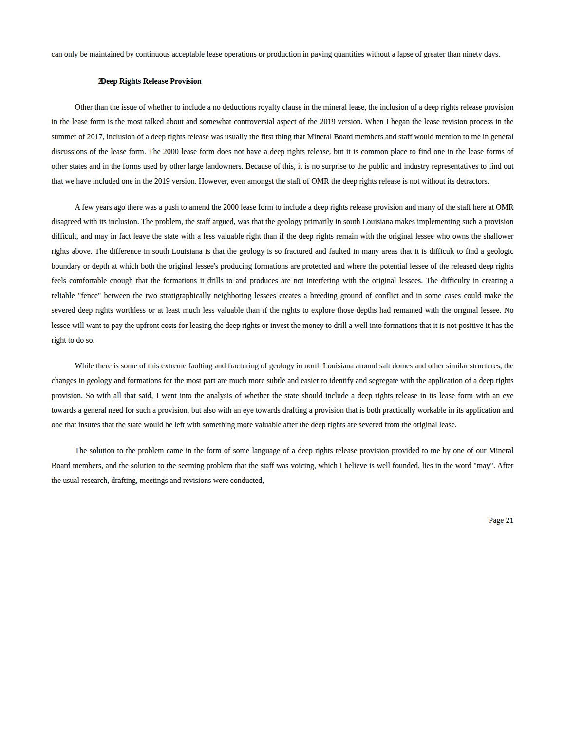can only be maintained by continuous acceptable lease operations or production in paying quantities without a lapse of greater than ninety days.
2. Deep Rights Release Provision
Other than the issue of whether to include a no deductions royalty clause in the mineral lease, the inclusion of a deep rights release provision in the lease form is the most talked about and somewhat controversial aspect of the 2019 version. When I began the lease revision process in the summer of 2017, inclusion of a deep rights release was usually the first thing that Mineral Board members and staff would mention to me in general discussions of the lease form. The 2000 lease form does not have a deep rights release, but it is common place to find one in the lease forms of other states and in the forms used by other large landowners. Because of this, it is no surprise to the public and industry representatives to find out that we have included one in the 2019 version. However, even amongst the staff of OMR the deep rights release is not without its detractors.
A few years ago there was a push to amend the 2000 lease form to include a deep rights release provision and many of the staff here at OMR disagreed with its inclusion. The problem, the staff argued, was that the geology primarily in south Louisiana makes implementing such a provision difficult, and may in fact leave the state with a less valuable right than if the deep rights remain with the original lessee who owns the shallower rights above. The difference in south Louisiana is that the geology is so fractured and faulted in many areas that it is difficult to find a geologic boundary or depth at which both the original lessee's producing formations are protected and where the potential lessee of the released deep rights feels comfortable enough that the formations it drills to and produces are not interfering with the original lessees. The difficulty in creating a reliable "fence" between the two stratigraphically neighboring lessees creates a breeding ground of conflict and in some cases could make the severed deep rights worthless or at least much less valuable than if the rights to explore those depths had remained with the original lessee. No lessee will want to pay the upfront costs for leasing the deep rights or invest the money to drill a well into formations that it is not positive it has the right to do so.
While there is some of this extreme faulting and fracturing of geology in north Louisiana around salt domes and other similar structures, the changes in geology and formations for the most part are much more subtle and easier to identify and segregate with the application of a deep rights provision. So with all that said, I went into the analysis of whether the state should include a deep rights release in its lease form with an eye towards a general need for such a provision, but also with an eye towards drafting a provision that is both practically workable in its application and one that insures that the state would be left with something more valuable after the deep rights are severed from the original lease.
The solution to the problem came in the form of some language of a deep rights release provision provided to me by one of our Mineral Board members, and the solution to the seeming problem that the staff was voicing, which I believe is well founded, lies in the word "may". After the usual research, drafting, meetings and revisions were conducted,
Page 21